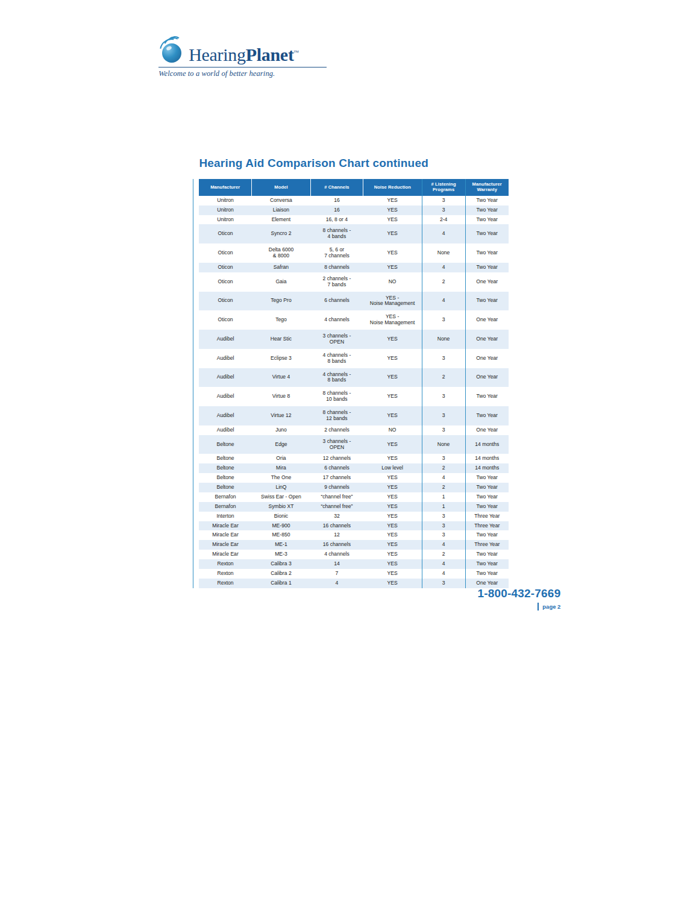Hearing Planet™
Welcome to a world of better hearing.
Hearing Aid Comparison Chart continued
| Manufacturer | Model | # Channels | Noise Reduction | # Listening Programs | Manufacturer Warranty |
| --- | --- | --- | --- | --- | --- |
| Unitron | Conversa | 16 | YES | 3 | Two Year |
| Unitron | Liaison | 16 | YES | 3 | Two Year |
| Unitron | Element | 16, 8 or 4 | YES | 2-4 | Two Year |
| Oticon | Syncro 2 | 8 channels - 4 bands | YES | 4 | Two Year |
| Oticon | Delta 6000 & 8000 | 5, 6 or 7 channels | YES | None | Two Year |
| Oticon | Safran | 8 channels | YES | 4 | Two Year |
| Oticon | Gaia | 2 channels - 7 bands | NO | 2 | One Year |
| Oticon | Tego Pro | 6 channels | YES - Noise Management | 4 | Two Year |
| Oticon | Tego | 4 channels | YES - Noise Management | 3 | One Year |
| Audibel | Hear Stic | 3 channels - OPEN | YES | None | One Year |
| Audibel | Eclipse 3 | 4 channels - 8 bands | YES | 3 | One Year |
| Audibel | Virtue 4 | 4 channels - 8 bands | YES | 2 | One Year |
| Audibel | Virtue 8 | 8 channels - 10 bands | YES | 3 | Two Year |
| Audibel | Virtue 12 | 8 channels - 12 bands | YES | 3 | Two Year |
| Audibel | Juno | 2 channels | NO | 3 | One Year |
| Beltone | Edge | 3 channels - OPEN | YES | None | 14 months |
| Beltone | Oria | 12 channels | YES | 3 | 14 months |
| Beltone | Mira | 6 channels | Low level | 2 | 14 months |
| Beltone | The One | 17 channels | YES | 4 | Two Year |
| Beltone | LinQ | 9 channels | YES | 2 | Two Year |
| Bernafon | Swiss Ear - Open | “channel free” | YES | 1 | Two Year |
| Bernafon | Symbio XT | “channel free” | YES | 1 | Two Year |
| Interton | Bionic | 32 | YES | 3 | Three Year |
| Miracle Ear | ME-900 | 16 channels | YES | 3 | Three Year |
| Miracle Ear | ME-850 | 12 | YES | 3 | Two Year |
| Miracle Ear | ME-1 | 16 channels | YES | 4 | Three Year |
| Miracle Ear | ME-3 | 4 channels | YES | 2 | Two Year |
| Rexton | Calibra 3 | 14 | YES | 4 | Two Year |
| Rexton | Calibra 2 | 7 | YES | 4 | Two Year |
| Rexton | Calibra 1 | 4 | YES | 3 | One Year |
1-800-432-7669
page 2